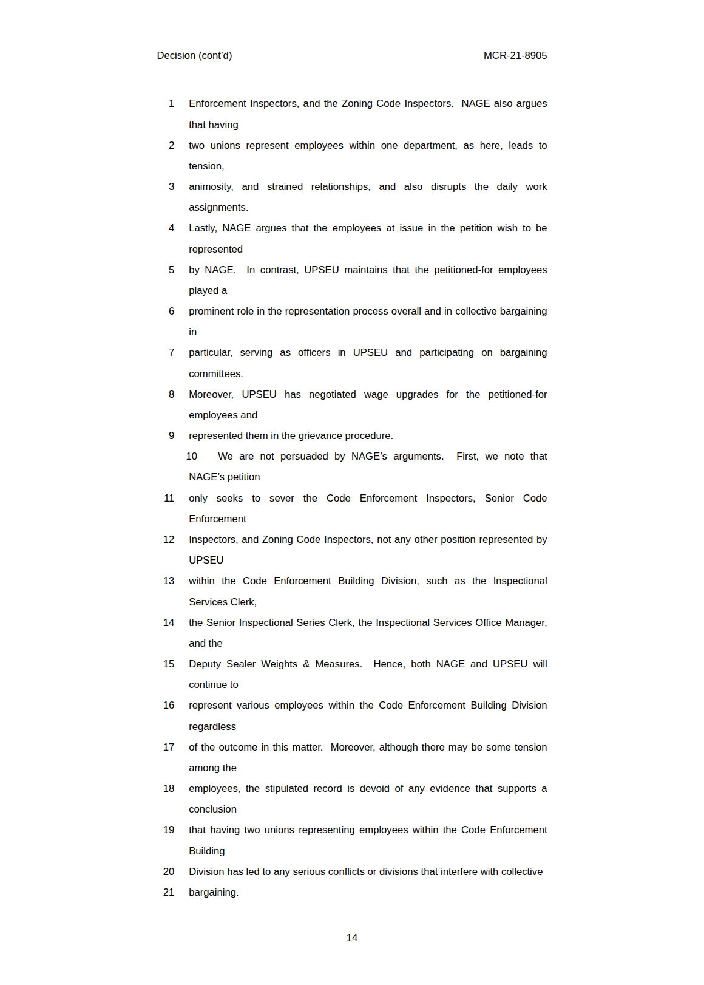Decision (cont’d)
MCR-21-8905
Enforcement Inspectors, and the Zoning Code Inspectors. NAGE also argues that having
two unions represent employees within one department, as here, leads to tension,
animosity, and strained relationships, and also disrupts the daily work assignments.
Lastly, NAGE argues that the employees at issue in the petition wish to be represented
by NAGE. In contrast, UPSEU maintains that the petitioned-for employees played a
prominent role in the representation process overall and in collective bargaining in
particular, serving as officers in UPSEU and participating on bargaining committees.
Moreover, UPSEU has negotiated wage upgrades for the petitioned-for employees and
represented them in the grievance procedure.
We are not persuaded by NAGE’s arguments. First, we note that NAGE’s petition
only seeks to sever the Code Enforcement Inspectors, Senior Code Enforcement
Inspectors, and Zoning Code Inspectors, not any other position represented by UPSEU
within the Code Enforcement Building Division, such as the Inspectional Services Clerk,
the Senior Inspectional Series Clerk, the Inspectional Services Office Manager, and the
Deputy Sealer Weights & Measures. Hence, both NAGE and UPSEU will continue to
represent various employees within the Code Enforcement Building Division regardless
of the outcome in this matter. Moreover, although there may be some tension among the
employees, the stipulated record is devoid of any evidence that supports a conclusion
that having two unions representing employees within the Code Enforcement Building
Division has led to any serious conflicts or divisions that interfere with collective
bargaining.
14